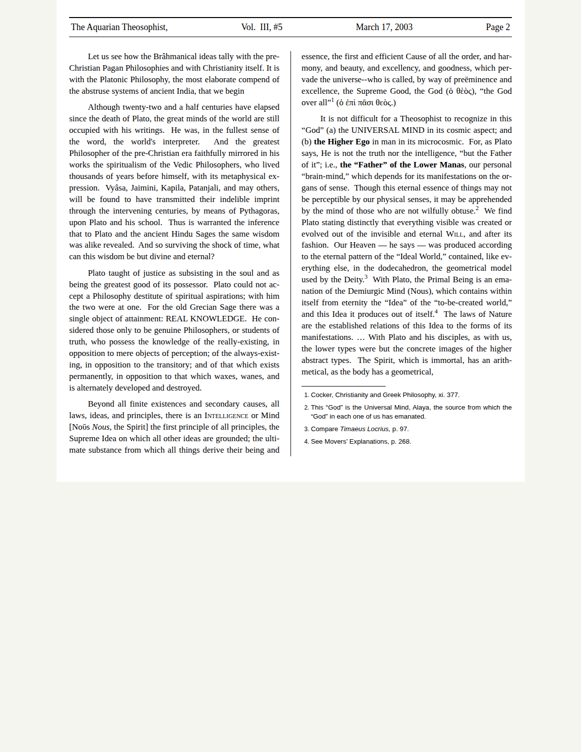The Aquarian Theosophist, Vol. III, #5 March 17, 2003 Page 2
Let us see how the Brâhmanical ideas tally with the pre-Christian Pagan Philosophies and with Christianity itself. It is with the Platonic Philosophy, the most elaborate compend of the abstruse systems of ancient India, that we begin
Although twenty-two and a half centuries have elapsed since the death of Plato, the great minds of the world are still occupied with his writings. He was, in the fullest sense of the word, the world's interpreter. And the greatest Philosopher of the pre-Christian era faithfully mirrored in his works the spiritualism of the Vedic Philosophers, who lived thousands of years before himself, with its metaphysical expression. Vyâsa, Jaimini, Kapila, Patanjali, and may others, will be found to have transmitted their indelible imprint through the intervening centuries, by means of Pythagoras, upon Plato and his school. Thus is warranted the inference that to Plato and the ancient Hindu Sages the same wisdom was alike revealed. And so surviving the shock of time, what can this wisdom be but divine and eternal?
Plato taught of justice as subsisting in the soul and as being the greatest good of its possessor. Plato could not accept a Philosophy destitute of spiritual aspirations; with him the two were at one. For the old Grecian Sage there was a single object of attainment: REAL KNOWLEDGE. He considered those only to be genuine Philosophers, or students of truth, who possess the knowledge of the really-existing, in opposition to mere objects of perception; of the always-existing, in opposition to the transitory; and of that which exists permanently, in opposition to that which waxes, wanes, and is alternately developed and destroyed.
Beyond all finite existences and secondary causes, all laws, ideas, and principles, there is an Intelligence or Mind [Noῦs Nous, the Spirit] the first principle of all principles, the Supreme Idea on which all other ideas are grounded; the ultimate substance from which all things derive their being and essence, the first and efficient Cause of all the order, and harmony, and beauty, and excellency, and goodness, which pervade the universe--who is called, by way of preëminence and excellence, the Supreme Good, the God (ὁ θὲὸς), “the God over all”1 (ὁ ἐπὶ πᾶσι θεὸς.)
It is not difficult for a Theosophist to recognize in this “God” (a) the UNIVERSAL MIND in its cosmic aspect; and (b) the Higher Ego in man in its microcosmic. For, as Plato says, He is not the truth nor the intelligence, “but the Father of it”; i.e., the “Father” of the Lower Manas, our personal “brain-mind,” which depends for its manifestations on the organs of sense. Though this eternal essence of things may not be perceptible by our physical senses, it may be apprehended by the mind of those who are not wilfully obtuse.2 We find Plato stating distinctly that everything visible was created or evolved out of the invisible and eternal Will, and after its fashion. Our Heaven — he says — was produced according to the eternal pattern of the “Ideal World,” contained, like everything else, in the dodecahedron, the geometrical model used by the Deity.3 With Plato, the Primal Being is an emanation of the Demiurgic Mind (Nous), which contains within itself from eternity the “Idea” of the “to-be-created world,” and this Idea it produces out of itself.4 The laws of Nature are the established relations of this Idea to the forms of its manifestations. … With Plato and his disciples, as with us, the lower types were but the concrete images of the higher abstract types. The Spirit, which is immortal, has an arithmetical, as the body has a geometrical,
Cocker, Christianity and Greek Philosophy, xi. 377.
This “God” is the Universal Mind, Alaya, the source from which the “God” in each one of us has emanated.
Compare Timaeus Locrius, p. 97.
See Movers’ Explanations, p. 268.